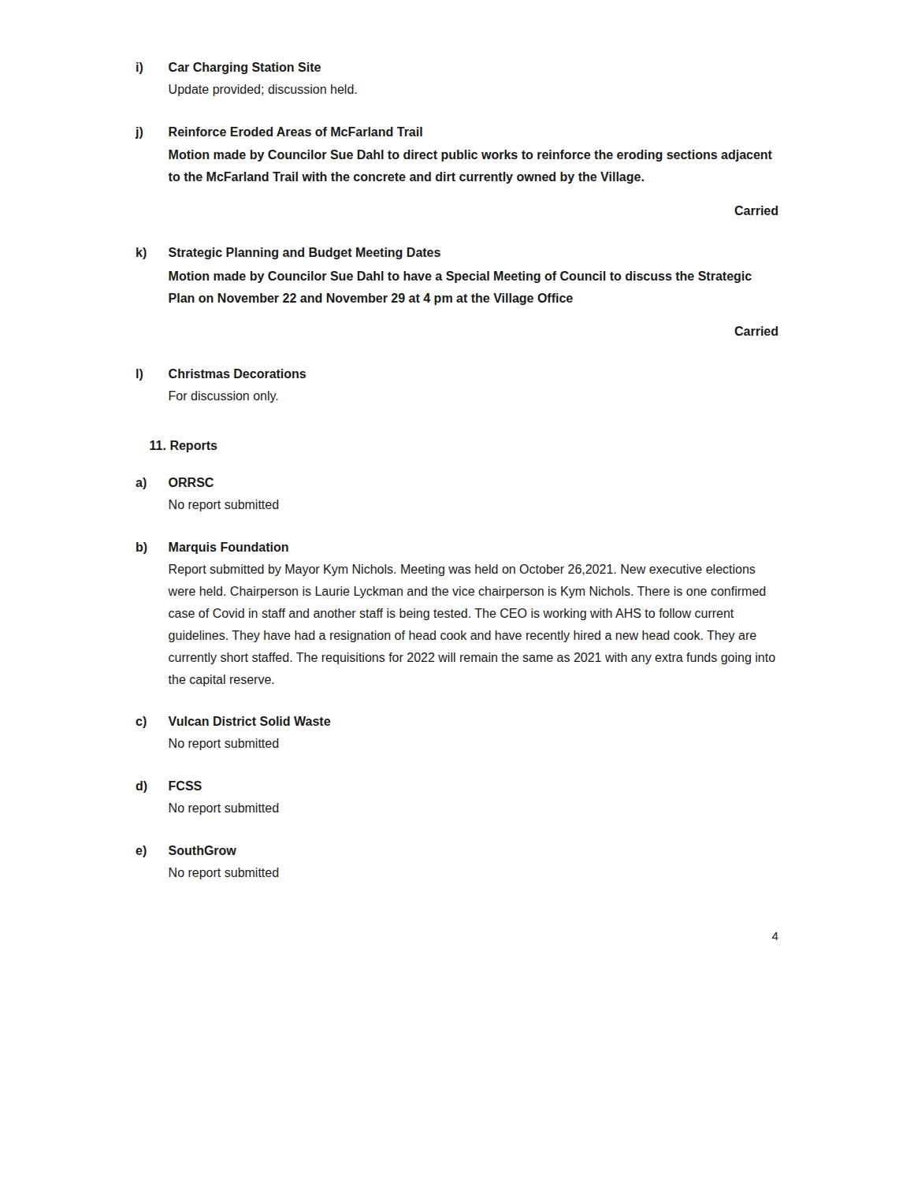i) Car Charging Station Site Update provided; discussion held.
j) Reinforce Eroded Areas of McFarland Trail Motion made by Councilor Sue Dahl to direct public works to reinforce the eroding sections adjacent to the McFarland Trail with the concrete and dirt currently owned by the Village. Carried
k) Strategic Planning and Budget Meeting Dates Motion made by Councilor Sue Dahl to have a Special Meeting of Council to discuss the Strategic Plan on November 22 and November 29 at 4 pm at the Village Office Carried
l) Christmas Decorations For discussion only.
11. Reports
a) ORRSC No report submitted
b) Marquis Foundation Report submitted by Mayor Kym Nichols. Meeting was held on October 26,2021. New executive elections were held. Chairperson is Laurie Lyckman and the vice chairperson is Kym Nichols. There is one confirmed case of Covid in staff and another staff is being tested. The CEO is working with AHS to follow current guidelines. They have had a resignation of head cook and have recently hired a new head cook. They are currently short staffed. The requisitions for 2022 will remain the same as 2021 with any extra funds going into the capital reserve.
c) Vulcan District Solid Waste No report submitted
d) FCSS No report submitted
e) SouthGrow No report submitted
4